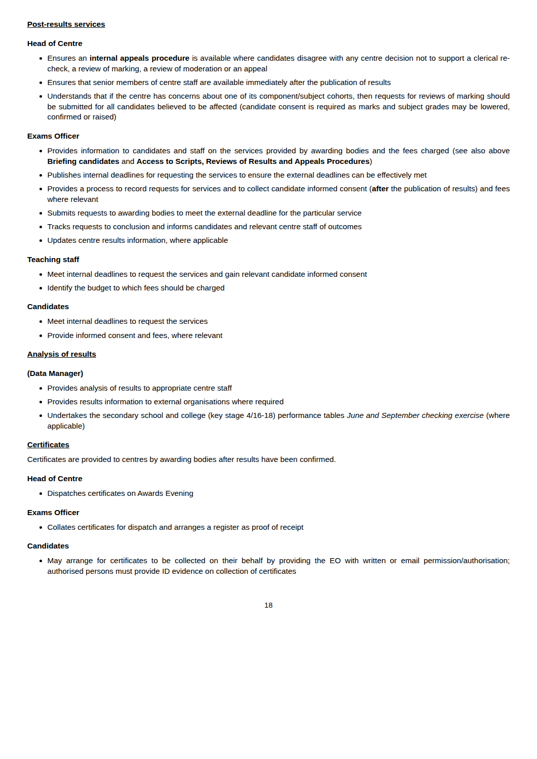Post-results services
Head of Centre
Ensures an internal appeals procedure is available where candidates disagree with any centre decision not to support a clerical re-check, a review of marking, a review of moderation or an appeal
Ensures that senior members of centre staff are available immediately after the publication of results
Understands that if the centre has concerns about one of its component/subject cohorts, then requests for reviews of marking should be submitted for all candidates believed to be affected (candidate consent is required as marks and subject grades may be lowered, confirmed or raised)
Exams Officer
Provides information to candidates and staff on the services provided by awarding bodies and the fees charged (see also above Briefing candidates and Access to Scripts, Reviews of Results and Appeals Procedures)
Publishes internal deadlines for requesting the services to ensure the external deadlines can be effectively met
Provides a process to record requests for services and to collect candidate informed consent (after the publication of results) and fees where relevant
Submits requests to awarding bodies to meet the external deadline for the particular service
Tracks requests to conclusion and informs candidates and relevant centre staff of outcomes
Updates centre results information, where applicable
Teaching staff
Meet internal deadlines to request the services and gain relevant candidate informed consent
Identify the budget to which fees should be charged
Candidates
Meet internal deadlines to request the services
Provide informed consent and fees, where relevant
Analysis of results
(Data Manager)
Provides analysis of results to appropriate centre staff
Provides results information to external organisations where required
Undertakes the secondary school and college (key stage 4/16-18) performance tables June and September checking exercise (where applicable)
Certificates
Certificates are provided to centres by awarding bodies after results have been confirmed.
Head of Centre
Dispatches certificates on Awards Evening
Exams Officer
Collates certificates for dispatch and arranges a register as proof of receipt
Candidates
May arrange for certificates to be collected on their behalf by providing the EO with written or email permission/authorisation; authorised persons must provide ID evidence on collection of certificates
18